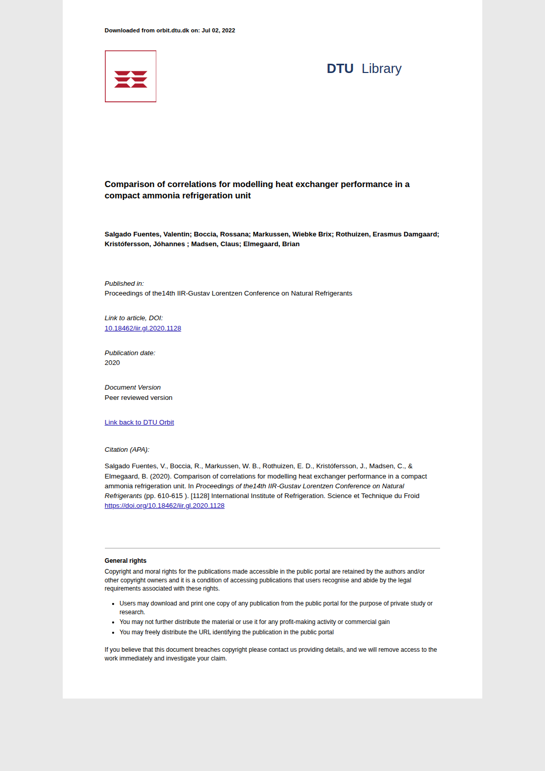Downloaded from orbit.dtu.dk on: Jul 02, 2022
DTU Library
Comparison of correlations for modelling heat exchanger performance in a compact ammonia refrigeration unit
Salgado Fuentes, Valentin; Boccia, Rossana; Markussen, Wiebke Brix; Rothuizen, Erasmus Damgaard; Kristófersson, Jóhannes ; Madsen, Claus; Elmegaard, Brian
Published in:
Proceedings of the14th IIR-Gustav Lorentzen Conference on Natural Refrigerants
Link to article, DOI:
10.18462/iir.gl.2020.1128
Publication date:
2020
Document Version
Peer reviewed version
Link back to DTU Orbit
Citation (APA):
Salgado Fuentes, V., Boccia, R., Markussen, W. B., Rothuizen, E. D., Kristófersson, J., Madsen, C., & Elmegaard, B. (2020). Comparison of correlations for modelling heat exchanger performance in a compact ammonia refrigeration unit. In Proceedings of the14th IIR-Gustav Lorentzen Conference on Natural Refrigerants (pp. 610-615 ). [1128] International Institute of Refrigeration. Science et Technique du Froid https://doi.org/10.18462/iir.gl.2020.1128
General rights
Copyright and moral rights for the publications made accessible in the public portal are retained by the authors and/or other copyright owners and it is a condition of accessing publications that users recognise and abide by the legal requirements associated with these rights.
Users may download and print one copy of any publication from the public portal for the purpose of private study or research.
You may not further distribute the material or use it for any profit-making activity or commercial gain
You may freely distribute the URL identifying the publication in the public portal
If you believe that this document breaches copyright please contact us providing details, and we will remove access to the work immediately and investigate your claim.